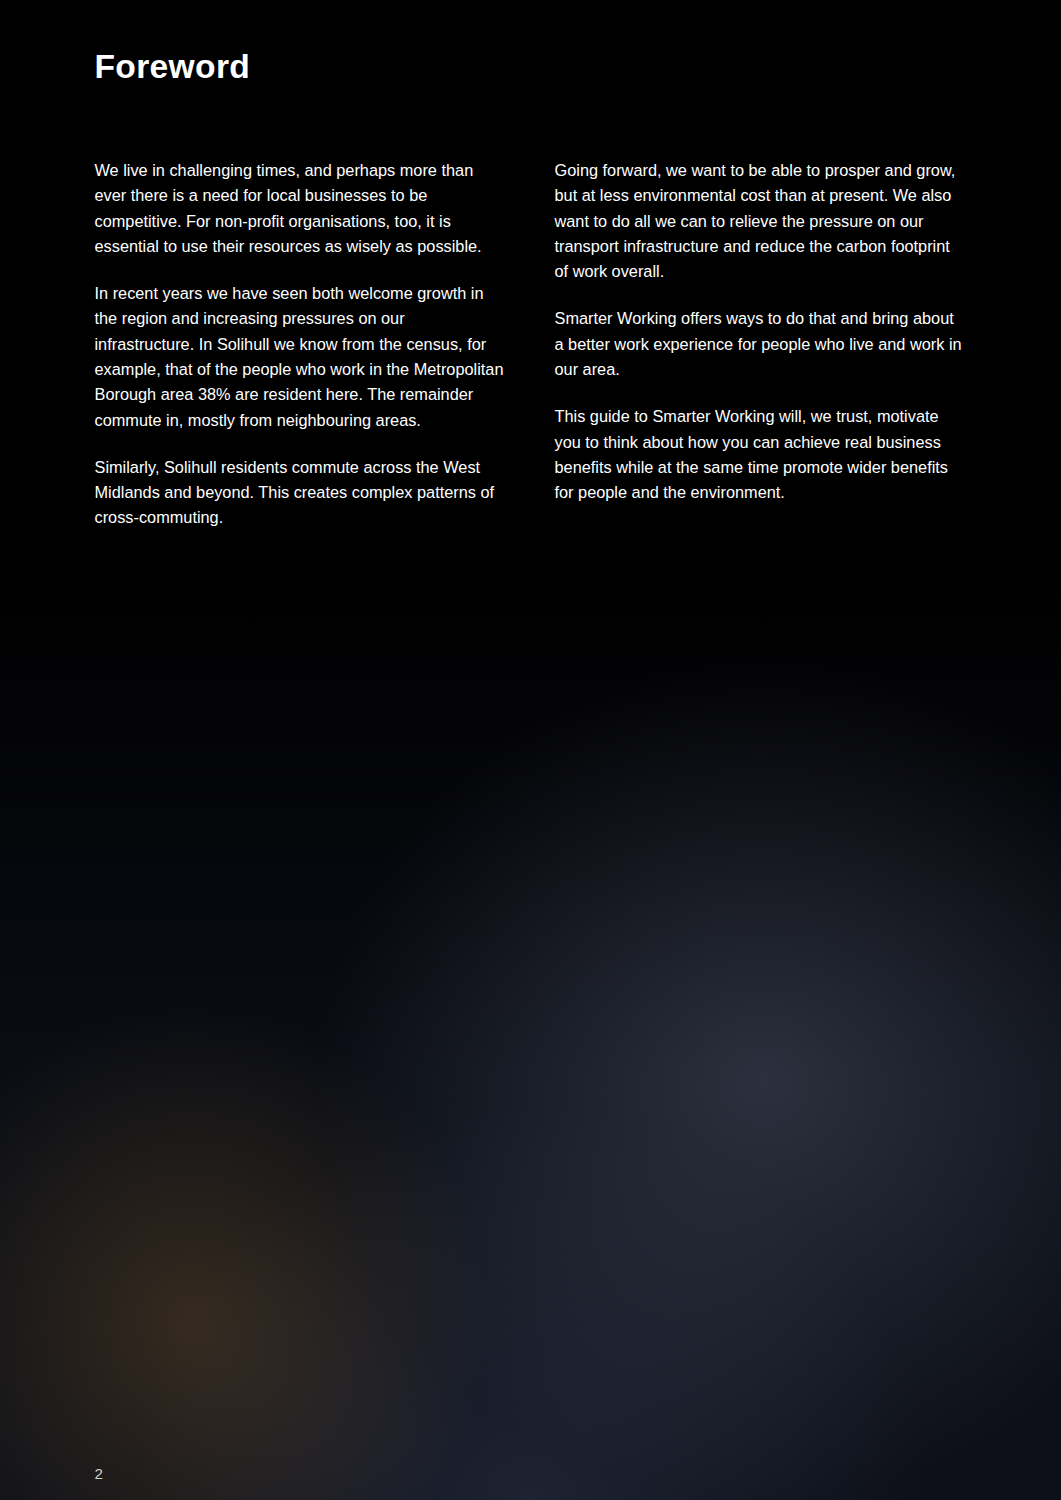Foreword
We live in challenging times, and perhaps more than ever there is a need for local businesses to be competitive. For non-profit organisations, too, it is essential to use their resources as wisely as possible.
In recent years we have seen both welcome growth in the region and increasing pressures on our infrastructure. In Solihull we know from the census, for example, that of the people who work in the Metropolitan Borough area 38% are resident here. The remainder commute in, mostly from neighbouring areas.
Similarly, Solihull residents commute across the West Midlands and beyond. This creates complex patterns of cross-commuting.
Going forward, we want to be able to prosper and grow, but at less environmental cost than at present. We also want to do all we can to relieve the pressure on our transport infrastructure and reduce the carbon footprint of work overall.
Smarter Working offers ways to do that and bring about a better work experience for people who live and work in our area.
This guide to Smarter Working will, we trust, motivate you to think about how you can achieve real business benefits while at the same time promote wider benefits for people and the environment.
2